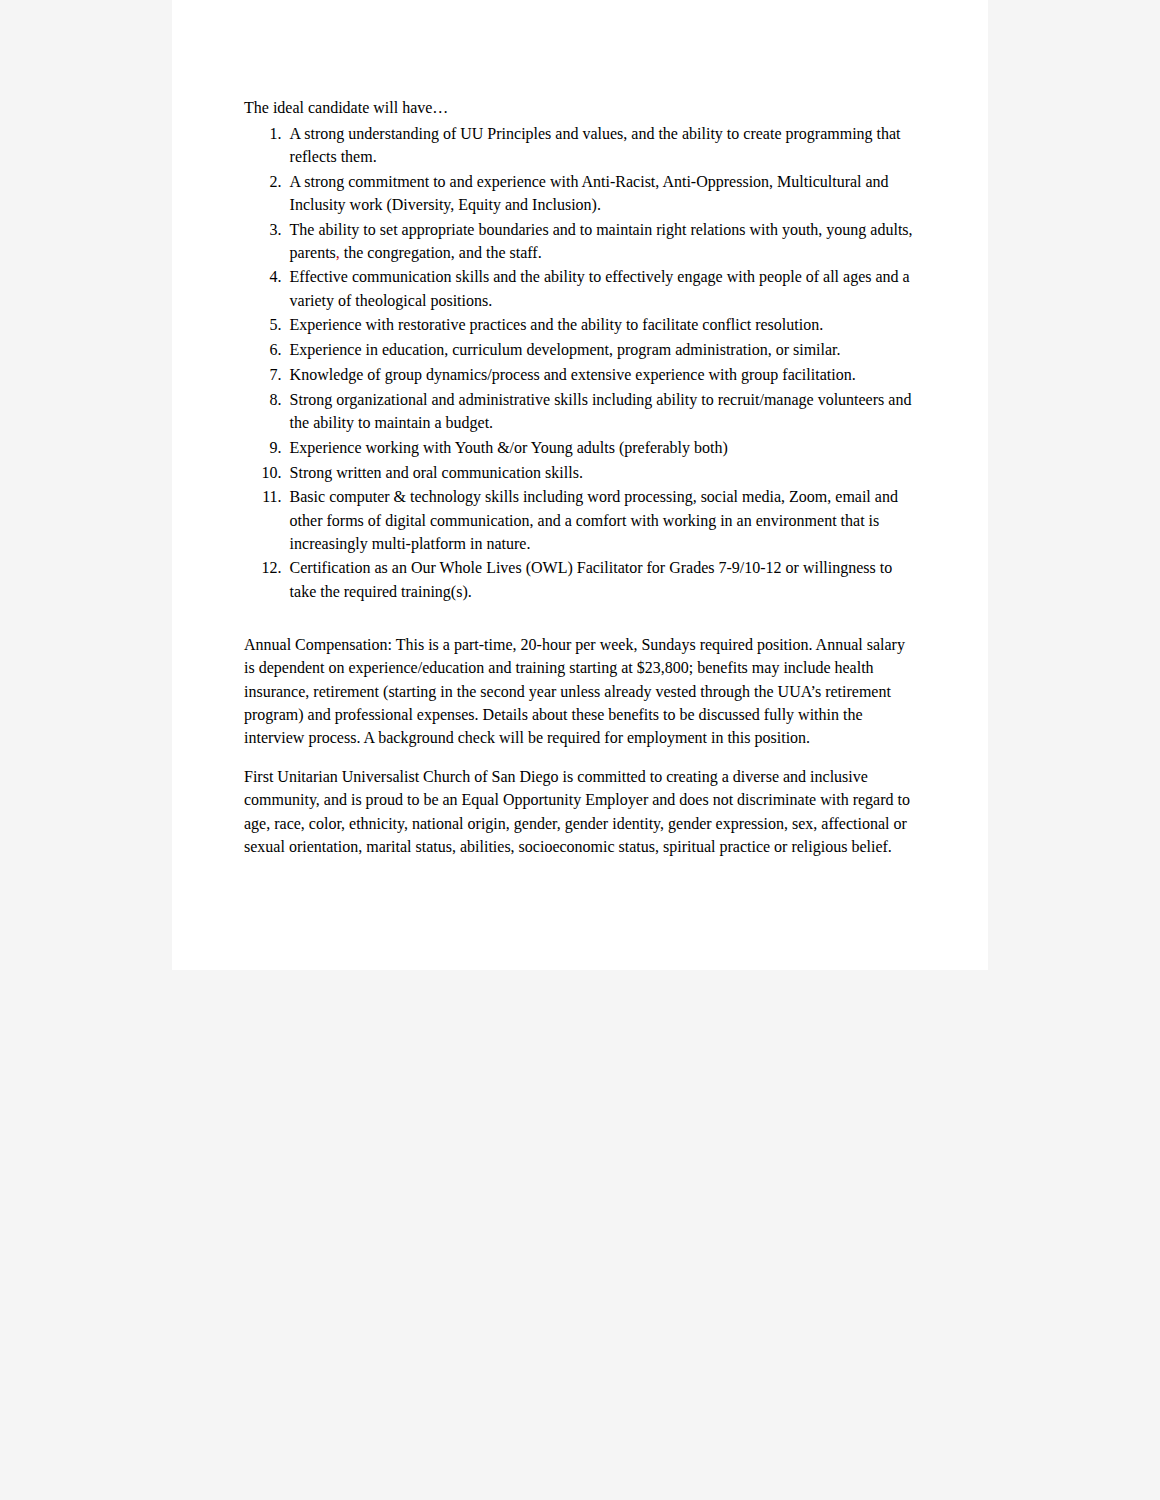The ideal candidate will have…
A strong understanding of UU Principles and values, and the ability to create programming that reflects them.
A strong commitment to and experience with Anti-Racist, Anti-Oppression, Multicultural and Inclusity work (Diversity, Equity and Inclusion).
The ability to set appropriate boundaries and to maintain right relations with youth, young adults, parents, the congregation, and the staff.
Effective communication skills and the ability to effectively engage with people of all ages and a variety of theological positions.
Experience with restorative practices and the ability to facilitate conflict resolution.
Experience in education, curriculum development, program administration, or similar.
Knowledge of group dynamics/process and extensive experience with group facilitation.
Strong organizational and administrative skills including ability to recruit/manage volunteers and the ability to maintain a budget.
Experience working with Youth &/or Young adults (preferably both)
Strong written and oral communication skills.
Basic computer & technology skills including word processing, social media, Zoom, email and other forms of digital communication, and a comfort with working in an environment that is increasingly multi-platform in nature.
Certification as an Our Whole Lives (OWL) Facilitator for Grades 7-9/10-12 or willingness to take the required training(s).
Annual Compensation: This is a part-time, 20-hour per week, Sundays required position. Annual salary is dependent on experience/education and training starting at $23,800; benefits may include health insurance, retirement (starting in the second year unless already vested through the UUA’s retirement program) and professional expenses. Details about these benefits to be discussed fully within the interview process. A background check will be required for employment in this position.
First Unitarian Universalist Church of San Diego is committed to creating a diverse and inclusive community, and is proud to be an Equal Opportunity Employer and does not discriminate with regard to age, race, color, ethnicity, national origin, gender, gender identity, gender expression, sex, affectional or sexual orientation, marital status, abilities, socioeconomic status, spiritual practice or religious belief.